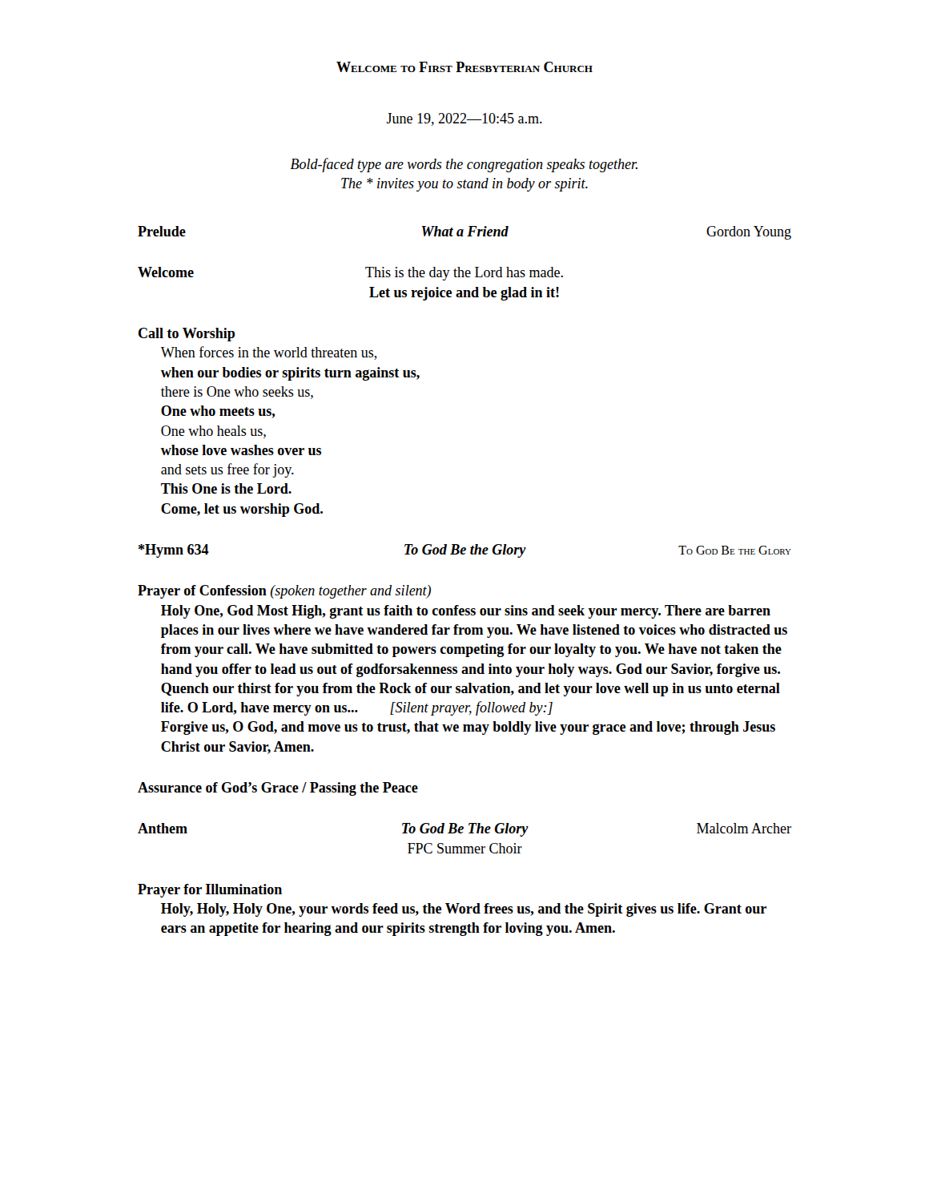Welcome to First Presbyterian Church
June 19, 2022—10:45 a.m.
Bold-faced type are words the congregation speaks together.
The * invites you to stand in body or spirit.
Prelude
What a Friend
Gordon Young
Welcome
This is the day the Lord has made.
Let us rejoice and be glad in it!
Call to Worship
When forces in the world threaten us,
when our bodies or spirits turn against us,
there is One who seeks us,
One who meets us,
One who heals us,
whose love washes over us
and sets us free for joy.
This One is the Lord.
Come, let us worship God.
*Hymn 634
To God Be the Glory
To God Be the Glory
Prayer of Confession (spoken together and silent)
Holy One, God Most High, grant us faith to confess our sins and seek your mercy. There are barren places in our lives where we have wandered far from you. We have listened to voices who distracted us from your call. We have submitted to powers competing for our loyalty to you. We have not taken the hand you offer to lead us out of godforsakenness and into your holy ways. God our Savior, forgive us. Quench our thirst for you from the Rock of our salvation, and let your love well up in us unto eternal life. O Lord, have mercy on us... [Silent prayer, followed by:]
Forgive us, O God, and move us to trust, that we may boldly live your grace and love; through Jesus Christ our Savior, Amen.
Assurance of God’s Grace / Passing the Peace
Anthem
To God Be The Glory FPC Summer Choir
Malcolm Archer
Prayer for Illumination
Holy, Holy, Holy One, your words feed us, the Word frees us, and the Spirit gives us life. Grant our ears an appetite for hearing and our spirits strength for loving you. Amen.